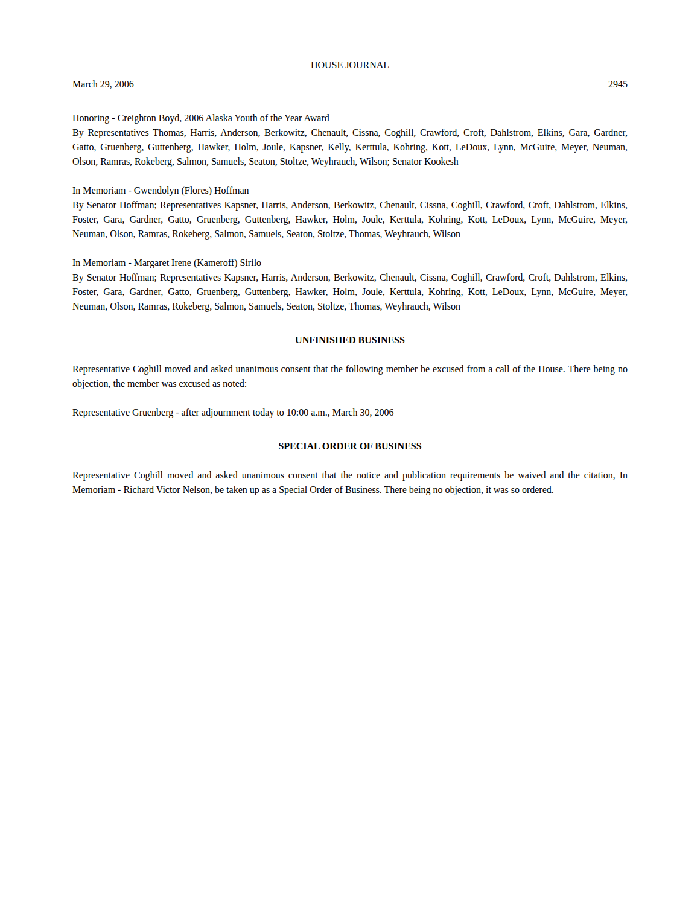HOUSE JOURNAL
March 29, 2006 2945
Honoring - Creighton Boyd, 2006 Alaska Youth of the Year Award
By Representatives Thomas, Harris, Anderson, Berkowitz, Chenault, Cissna, Coghill, Crawford, Croft, Dahlstrom, Elkins, Gara, Gardner, Gatto, Gruenberg, Guttenberg, Hawker, Holm, Joule, Kapsner, Kelly, Kerttula, Kohring, Kott, LeDoux, Lynn, McGuire, Meyer, Neuman, Olson, Ramras, Rokeberg, Salmon, Samuels, Seaton, Stoltze, Weyhrauch, Wilson; Senator Kookesh
In Memoriam - Gwendolyn (Flores) Hoffman
By Senator Hoffman; Representatives Kapsner, Harris, Anderson, Berkowitz, Chenault, Cissna, Coghill, Crawford, Croft, Dahlstrom, Elkins, Foster, Gara, Gardner, Gatto, Gruenberg, Guttenberg, Hawker, Holm, Joule, Kerttula, Kohring, Kott, LeDoux, Lynn, McGuire, Meyer, Neuman, Olson, Ramras, Rokeberg, Salmon, Samuels, Seaton, Stoltze, Thomas, Weyhrauch, Wilson
In Memoriam - Margaret Irene (Kameroff) Sirilo
By Senator Hoffman; Representatives Kapsner, Harris, Anderson, Berkowitz, Chenault, Cissna, Coghill, Crawford, Croft, Dahlstrom, Elkins, Foster, Gara, Gardner, Gatto, Gruenberg, Guttenberg, Hawker, Holm, Joule, Kerttula, Kohring, Kott, LeDoux, Lynn, McGuire, Meyer, Neuman, Olson, Ramras, Rokeberg, Salmon, Samuels, Seaton, Stoltze, Thomas, Weyhrauch, Wilson
UNFINISHED BUSINESS
Representative Coghill moved and asked unanimous consent that the following member be excused from a call of the House. There being no objection, the member was excused as noted:
Representative Gruenberg - after adjournment today to 10:00 a.m., March 30, 2006
SPECIAL ORDER OF BUSINESS
Representative Coghill moved and asked unanimous consent that the notice and publication requirements be waived and the citation, In Memoriam - Richard Victor Nelson, be taken up as a Special Order of Business. There being no objection, it was so ordered.